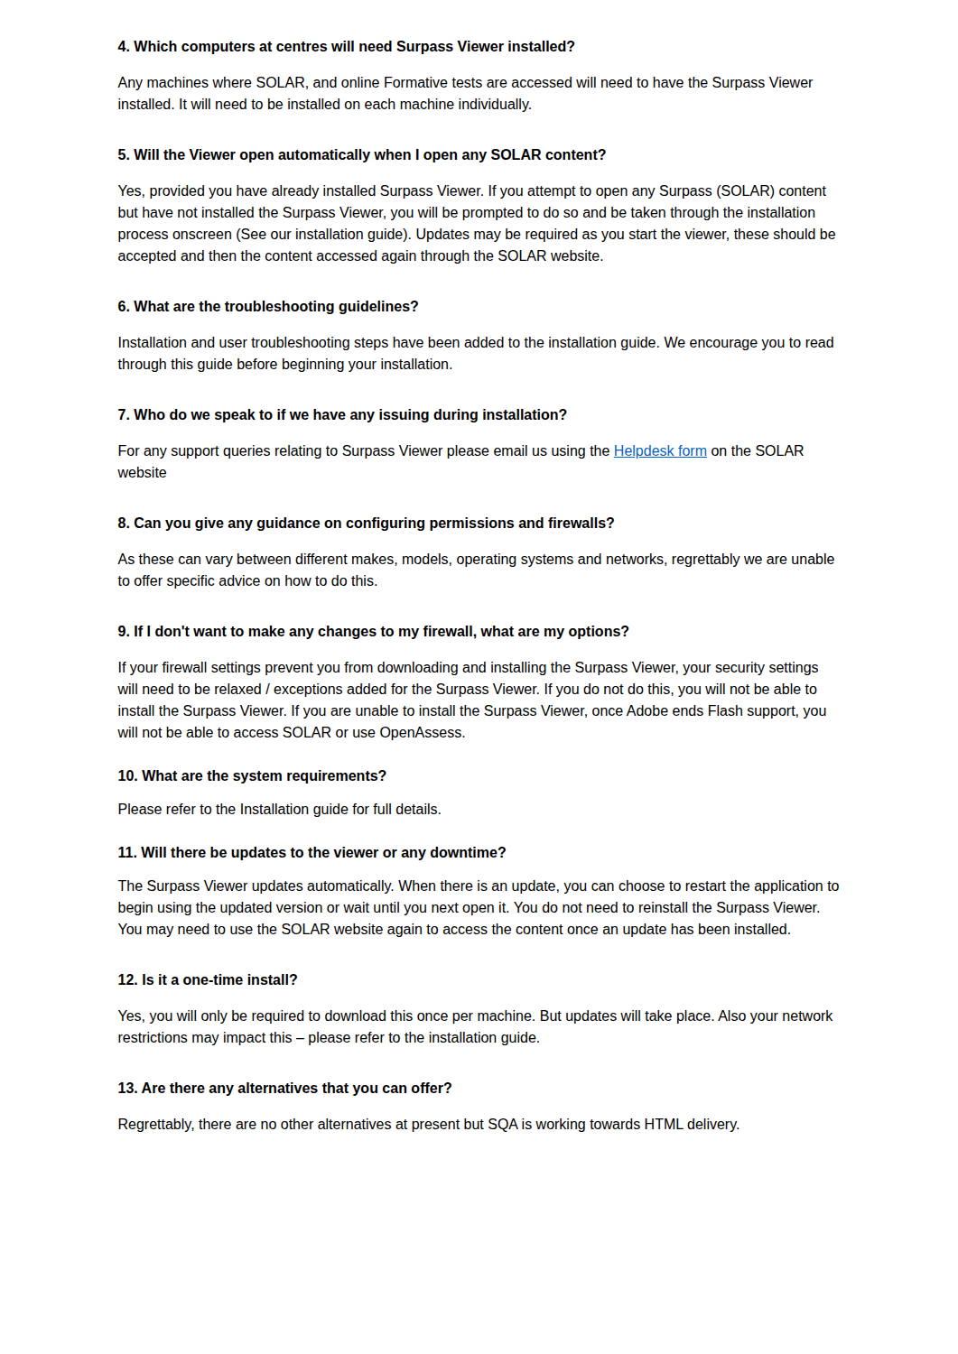4. Which computers at centres will need Surpass Viewer installed?
Any machines where SOLAR, and online Formative tests are accessed will need to have the Surpass Viewer installed. It will need to be installed on each machine individually.
5. Will the Viewer open automatically when I open any SOLAR content?
Yes, provided you have already installed Surpass Viewer. If you attempt to open any Surpass (SOLAR) content but have not installed the Surpass Viewer, you will be prompted to do so and be taken through the installation process onscreen (See our installation guide). Updates may be required as you start the viewer, these should be accepted and then the content accessed again through the SOLAR website.
6. What are the troubleshooting guidelines?
Installation and user troubleshooting steps have been added to the installation guide. We encourage you to read through this guide before beginning your installation.
7. Who do we speak to if we have any issuing during installation?
For any support queries relating to Surpass Viewer please email us using the Helpdesk form on the SOLAR website
8. Can you give any guidance on configuring permissions and firewalls?
As these can vary between different makes, models, operating systems and networks, regrettably we are unable to offer specific advice on how to do this.
9. If I don't want to make any changes to my firewall, what are my options?
If your firewall settings prevent you from downloading and installing the Surpass Viewer, your security settings will need to be relaxed / exceptions added for the Surpass Viewer. If you do not do this, you will not be able to install the Surpass Viewer. If you are unable to install the Surpass Viewer, once Adobe ends Flash support, you will not be able to access SOLAR or use OpenAssess.
10. What are the system requirements?
Please refer to the Installation guide for full details.
11. Will there be updates to the viewer or any downtime?
The Surpass Viewer updates automatically. When there is an update, you can choose to restart the application to begin using the updated version or wait until you next open it. You do not need to reinstall the Surpass Viewer. You may need to use the SOLAR website again to access the content once an update has been installed.
12. Is it a one-time install?
Yes, you will only be required to download this once per machine. But updates will take place. Also your network restrictions may impact this – please refer to the installation guide.
13. Are there any alternatives that you can offer?
Regrettably, there are no other alternatives at present but SQA is working towards HTML delivery.